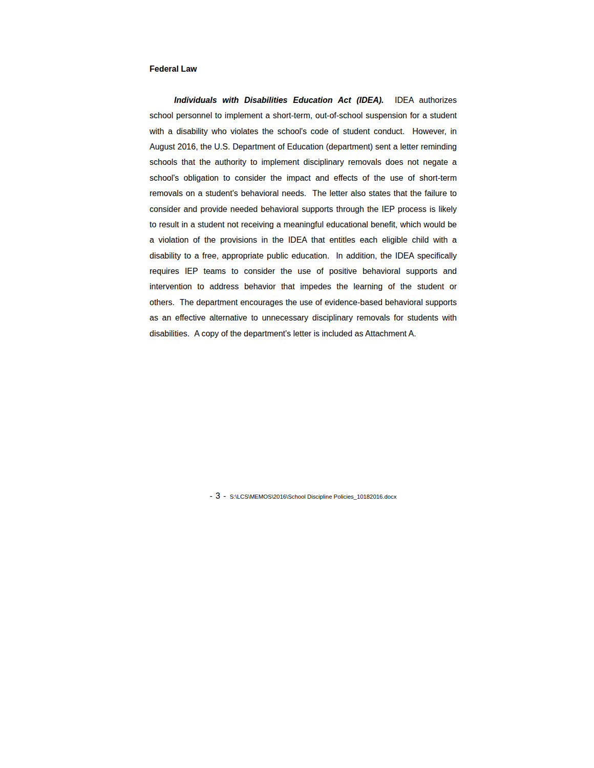Federal Law
Individuals with Disabilities Education Act (IDEA). IDEA authorizes school personnel to implement a short-term, out-of-school suspension for a student with a disability who violates the school's code of student conduct. However, in August 2016, the U.S. Department of Education (department) sent a letter reminding schools that the authority to implement disciplinary removals does not negate a school's obligation to consider the impact and effects of the use of short-term removals on a student's behavioral needs. The letter also states that the failure to consider and provide needed behavioral supports through the IEP process is likely to result in a student not receiving a meaningful educational benefit, which would be a violation of the provisions in the IDEA that entitles each eligible child with a disability to a free, appropriate public education. In addition, the IDEA specifically requires IEP teams to consider the use of positive behavioral supports and intervention to address behavior that impedes the learning of the student or others. The department encourages the use of evidence-based behavioral supports as an effective alternative to unnecessary disciplinary removals for students with disabilities. A copy of the department's letter is included as Attachment A.
- 3 -S:\LCS\MEMOS\2016\School Discipline Policies_10182016.docx